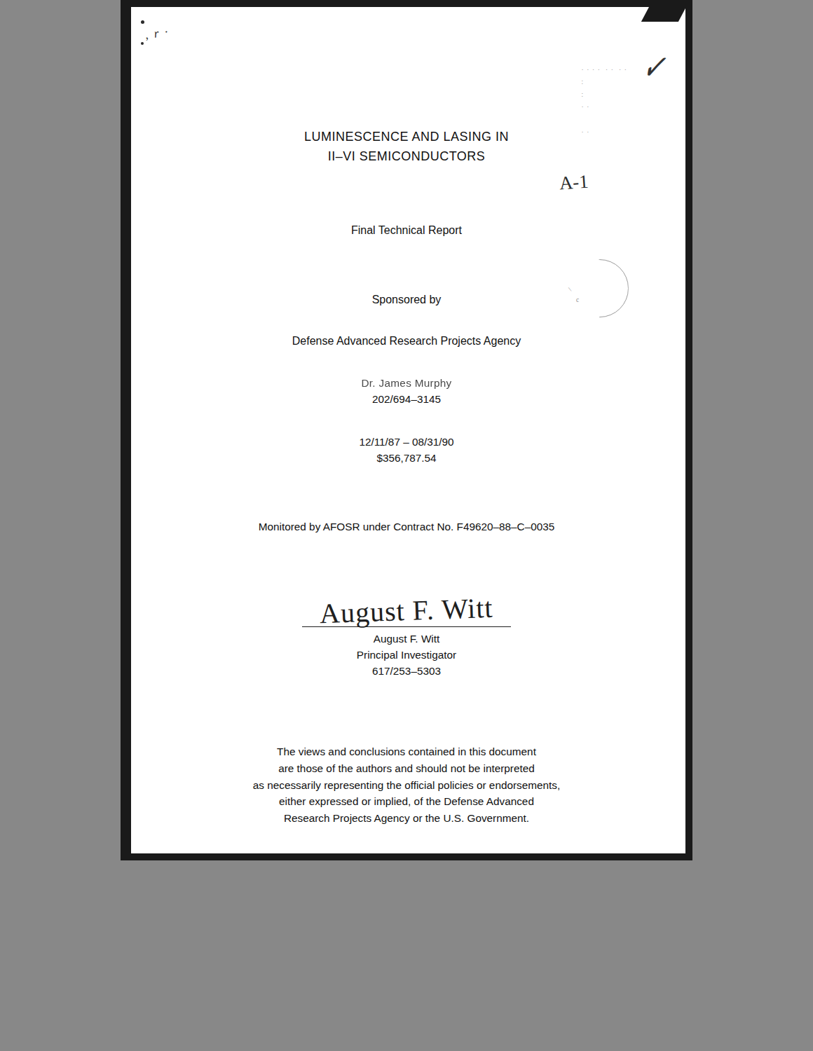, r ·
✓
A-1
· · · · · · · · : : · · · ·
\
c
Luminescence and Lasing in
II–VI Semiconductors
Final Technical Report
Sponsored by
Defense Advanced Research Projects Agency
Dr. James Murphy 202/694–3145
12/11/87 – 08/31/90
$356,787.54
Monitored by AFOSR under Contract No. F49620–88–C–0035
August F. Witt
August F. Witt Principal Investigator 617/253–5303
The views and conclusions contained in this document
are those of the authors and should not be interpreted
as necessarily representing the official policies or endorsements,
either expressed or implied, of the Defense Advanced
Research Projects Agency or the U.S. Government.